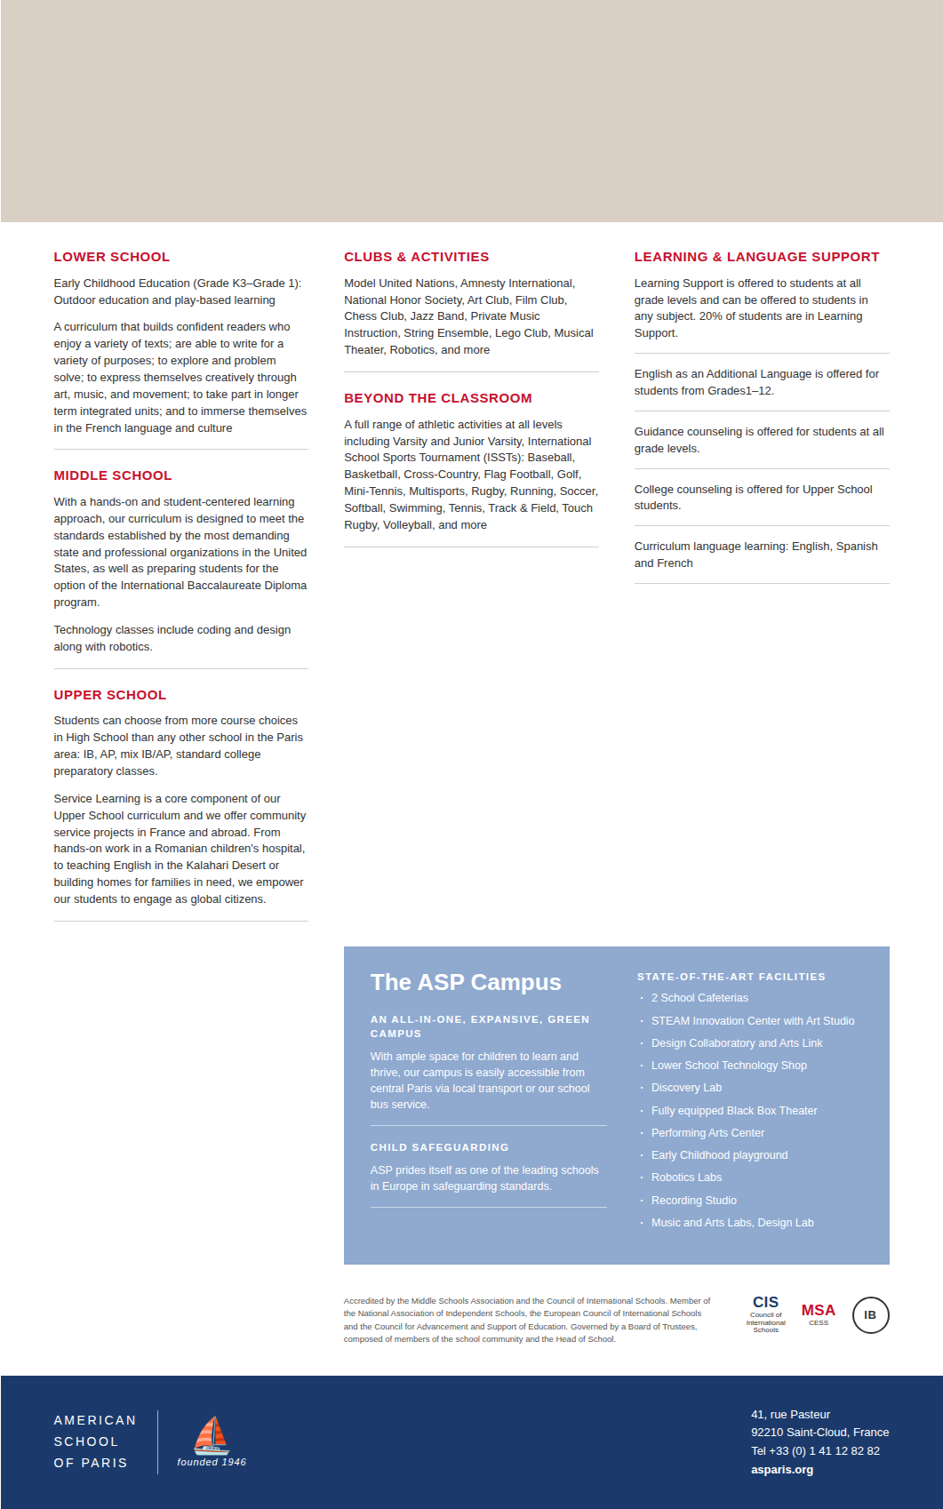Lower School
Early Childhood Education (Grade K3–Grade 1): Outdoor education and play-based learning
A curriculum that builds confident readers who enjoy a variety of texts; are able to write for a variety of purposes; to explore and problem solve; to express themselves creatively through art, music, and movement; to take part in longer term integrated units; and to immerse themselves in the French language and culture
Middle School
With a hands-on and student-centered learning approach, our curriculum is designed to meet the standards established by the most demanding state and professional organizations in the United States, as well as preparing students for the option of the International Baccalaureate Diploma program.
Technology classes include coding and design along with robotics.
Upper School
Students can choose from more course choices in High School than any other school in the Paris area: IB, AP, mix IB/AP, standard college preparatory classes.
Service Learning is a core component of our Upper School curriculum and we offer community service projects in France and abroad. From hands-on work in a Romanian children's hospital, to teaching English in the Kalahari Desert or building homes for families in need, we empower our students to engage as global citizens.
Clubs & Activities
Model United Nations, Amnesty International, National Honor Society, Art Club, Film Club, Chess Club, Jazz Band, Private Music Instruction, String Ensemble, Lego Club, Musical Theater, Robotics, and more
Beyond the Classroom
A full range of athletic activities at all levels including Varsity and Junior Varsity, International School Sports Tournament (ISSTs): Baseball, Basketball, Cross-Country, Flag Football, Golf, Mini-Tennis, Multisports, Rugby, Running, Soccer, Softball, Swimming, Tennis, Track & Field, Touch Rugby, Volleyball, and more
Learning & Language Support
Learning Support is offered to students at all grade levels and can be offered to students in any subject. 20% of students are in Learning Support.
English as an Additional Language is offered for students from Grades1–12.
Guidance counseling is offered for students at all grade levels.
College counseling is offered for Upper School students.
Curriculum language learning: English, Spanish and French
The ASP Campus
An all-in-one, expansive, green campus
With ample space for children to learn and thrive, our campus is easily accessible from central Paris via local transport or our school bus service.
Child Safeguarding
ASP prides itself as one of the leading schools in Europe in safeguarding standards.
State-of-the-art facilities
2 School Cafeterias
STEAM Innovation Center with Art Studio
Design Collaboratory and Arts Link
Lower School Technology Shop
Discovery Lab
Fully equipped Black Box Theater
Performing Arts Center
Early Childhood playground
Robotics Labs
Recording Studio
Music and Arts Labs, Design Lab
Accredited by the Middle Schools Association and the Council of International Schools. Member of the National Association of Independent Schools, the European Council of International Schools and the Council for Advancement and Support of Education. Governed by a Board of Trustees, composed of members of the school community and the Head of School.
CIS Council of
International
Schools
MSA CESS
IB
American
School
of Paris
⛵ founded 1946
41, rue Pasteur
92210 Saint-Cloud, France
Tel +33 (0) 1 41 12 82 82
asparis.org